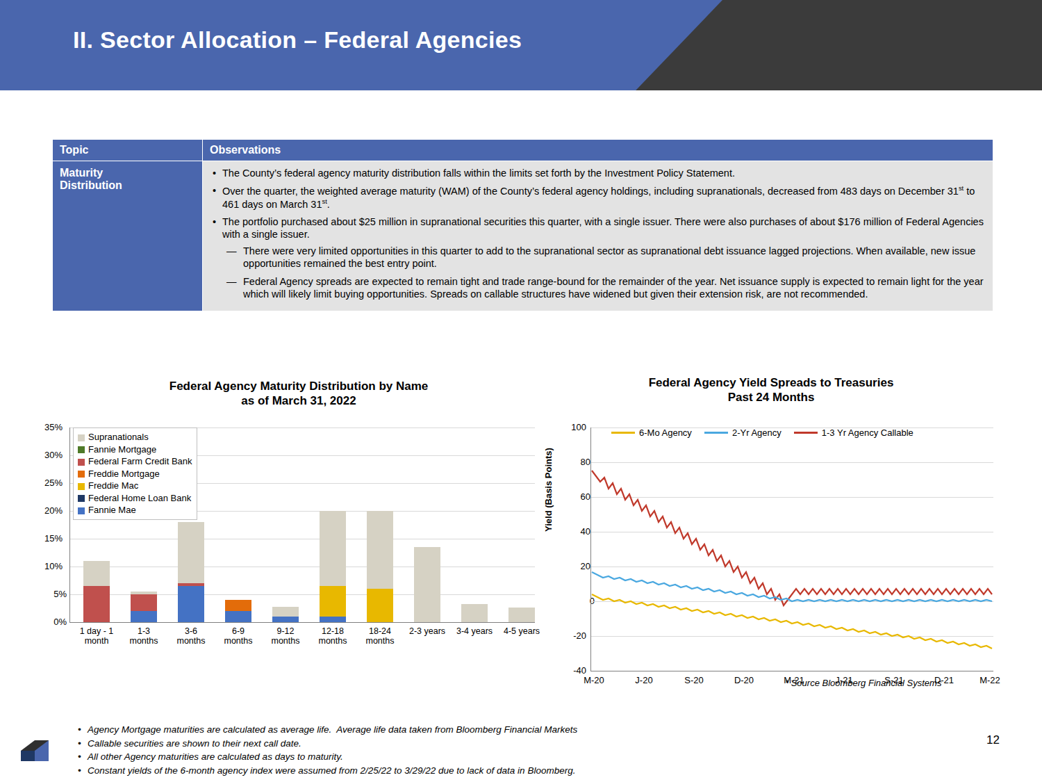II. Sector Allocation – Federal Agencies
| Topic | Observations |
| --- | --- |
| Maturity Distribution | The County’s federal agency maturity distribution falls within the limits set forth by the Investment Policy Statement. Over the quarter, the weighted average maturity (WAM) of the County’s federal agency holdings, including supranationals, decreased from 483 days on December 31 st to 461 days on March 31 st . The portfolio purchased about $25 million in supranational securities this quarter, with a single issuer. There were also purchases of about $176 million of Federal Agencies with a single issuer. There were very limited opportunities in this quarter to add to the supranational sector as supranational debt issuance lagged projections. When available, new issue opportunities remained the best entry point. Federal Agency spreads are expected to remain tight and trade range-bound for the remainder of the year. Net issuance supply is expected to remain light for the year which will likely limit buying opportunities. Spreads on callable structures have widened but given their extension risk, are not recommended. |
Federal Agency Maturity Distribution by Name
as of March 31, 2022
Federal Agency Yield Spreads to Treasuries
Past 24 Months
35%
30%
25%
20%
15%
10%
5%
0%
Supranationals
Fannie Mortgage
Federal Farm Credit Bank
Freddie Mortgage
Freddie Mac
Federal Home Loan Bank
Fannie Mae
1 day - 1
month
1-3
months
3-6
months
6-9
months
9-12
months
12-18
months
18-24
months
2-3 years
3-4 years
4-5 years
Yield (Basis Points)
100
80
60
40
20
0
-20
-40
6-Mo Agency 2-Yr Agency 1-3 Yr Agency Callable
M-20
J-20
S-20
D-20
M-21
J-21
S-21
D-21
M-22
* Source Bloomberg Financial Systems
Agency Mortgage maturities are calculated as average life. Average life data taken from Bloomberg Financial Markets
Callable securities are shown to their next call date.
All other Agency maturities are calculated as days to maturity.
Constant yields of the 6-month agency index were assumed from 2/25/22 to 3/29/22 due to lack of data in Bloomberg.
12